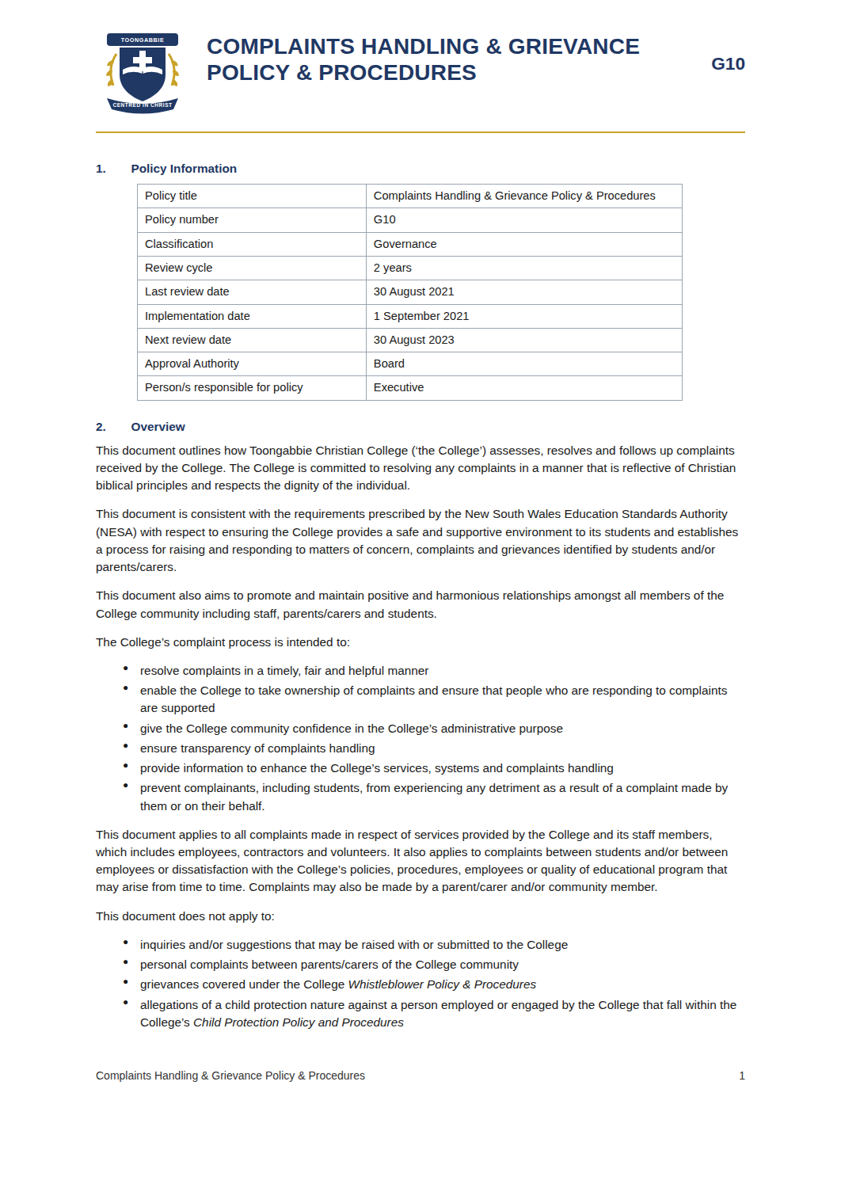TOONGABBIE CENTRED IN CHRIST
Complaints Handling & Grievance
Policy & Procedures
G10
1. Policy Information
| Policy title | Complaints Handling & Grievance Policy & Procedures |
| Policy number | G10 |
| Classification | Governance |
| Review cycle | 2 years |
| Last review date | 30 August 2021 |
| Implementation date | 1 September 2021 |
| Next review date | 30 August 2023 |
| Approval Authority | Board |
| Person/s responsible for policy | Executive |
2. Overview
This document outlines how Toongabbie Christian College (‘the College’) assesses, resolves and follows up complaints received by the College. The College is committed to resolving any complaints in a manner that is reflective of Christian biblical principles and respects the dignity of the individual.
This document is consistent with the requirements prescribed by the New South Wales Education Standards Authority (NESA) with respect to ensuring the College provides a safe and supportive environment to its students and establishes a process for raising and responding to matters of concern, complaints and grievances identified by students and/or parents/carers.
This document also aims to promote and maintain positive and harmonious relationships amongst all members of the College community including staff, parents/carers and students.
The College’s complaint process is intended to:
resolve complaints in a timely, fair and helpful manner
enable the College to take ownership of complaints and ensure that people who are responding to complaints are supported
give the College community confidence in the College’s administrative purpose
ensure transparency of complaints handling
provide information to enhance the College’s services, systems and complaints handling
prevent complainants, including students, from experiencing any detriment as a result of a complaint made by them or on their behalf.
This document applies to all complaints made in respect of services provided by the College and its staff members, which includes employees, contractors and volunteers. It also applies to complaints between students and/or between employees or dissatisfaction with the College’s policies, procedures, employees or quality of educational program that may arise from time to time. Complaints may also be made by a parent/carer and/or community member.
This document does not apply to:
inquiries and/or suggestions that may be raised with or submitted to the College
personal complaints between parents/carers of the College community
grievances covered under the College Whistleblower Policy & Procedures
allegations of a child protection nature against a person employed or engaged by the College that fall within the College’s Child Protection Policy and Procedures
Complaints Handling & Grievance Policy & Procedures 1